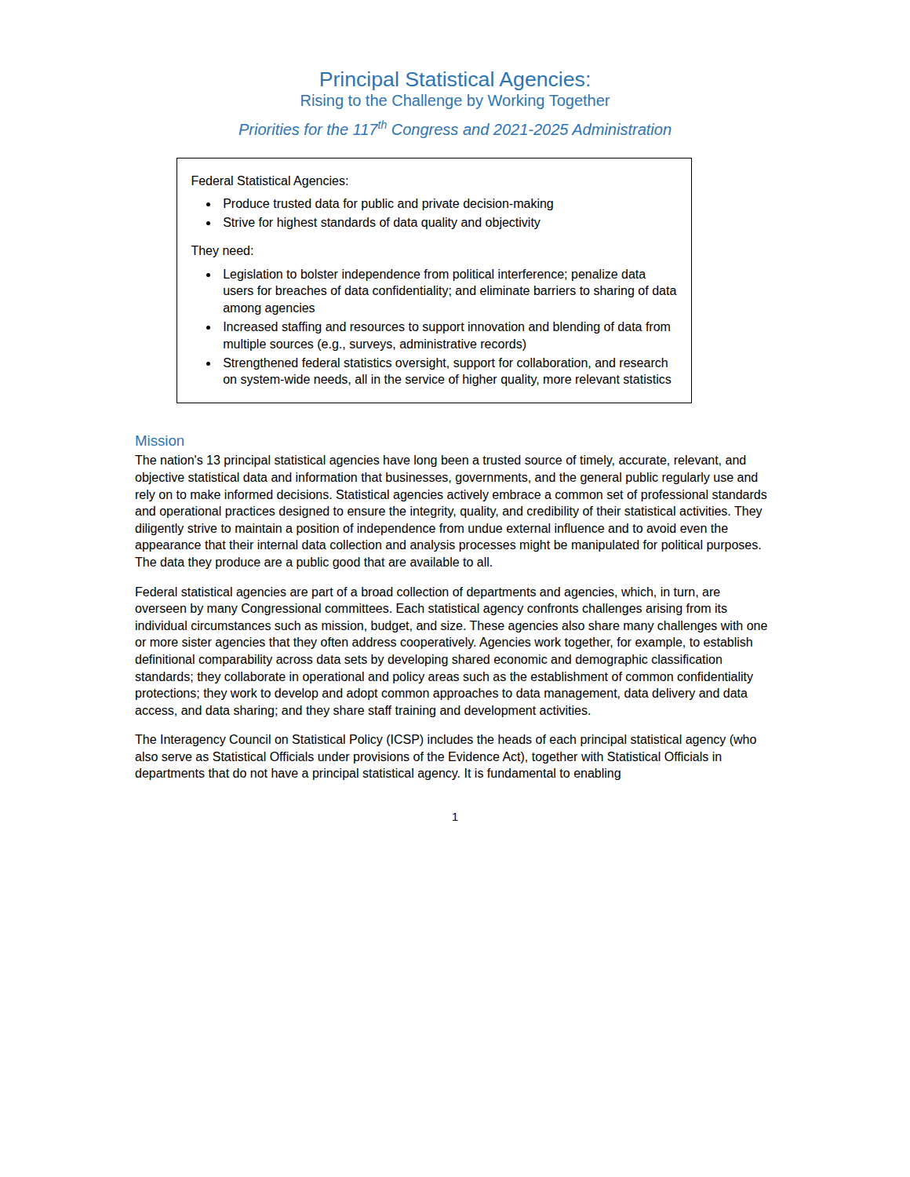Principal Statistical Agencies: Rising to the Challenge by Working Together
Priorities for the 117th Congress and 2021-2025 Administration
Federal Statistical Agencies:
Produce trusted data for public and private decision-making
Strive for highest standards of data quality and objectivity
They need:
Legislation to bolster independence from political interference; penalize data users for breaches of data confidentiality; and eliminate barriers to sharing of data among agencies
Increased staffing and resources to support innovation and blending of data from multiple sources (e.g., surveys, administrative records)
Strengthened federal statistics oversight, support for collaboration, and research on system-wide needs, all in the service of higher quality, more relevant statistics
Mission
The nation's 13 principal statistical agencies have long been a trusted source of timely, accurate, relevant, and objective statistical data and information that businesses, governments, and the general public regularly use and rely on to make informed decisions. Statistical agencies actively embrace a common set of professional standards and operational practices designed to ensure the integrity, quality, and credibility of their statistical activities. They diligently strive to maintain a position of independence from undue external influence and to avoid even the appearance that their internal data collection and analysis processes might be manipulated for political purposes. The data they produce are a public good that are available to all.
Federal statistical agencies are part of a broad collection of departments and agencies, which, in turn, are overseen by many Congressional committees. Each statistical agency confronts challenges arising from its individual circumstances such as mission, budget, and size. These agencies also share many challenges with one or more sister agencies that they often address cooperatively. Agencies work together, for example, to establish definitional comparability across data sets by developing shared economic and demographic classification standards; they collaborate in operational and policy areas such as the establishment of common confidentiality protections; they work to develop and adopt common approaches to data management, data delivery and data access, and data sharing; and they share staff training and development activities.
The Interagency Council on Statistical Policy (ICSP) includes the heads of each principal statistical agency (who also serve as Statistical Officials under provisions of the Evidence Act), together with Statistical Officials in departments that do not have a principal statistical agency. It is fundamental to enabling
1